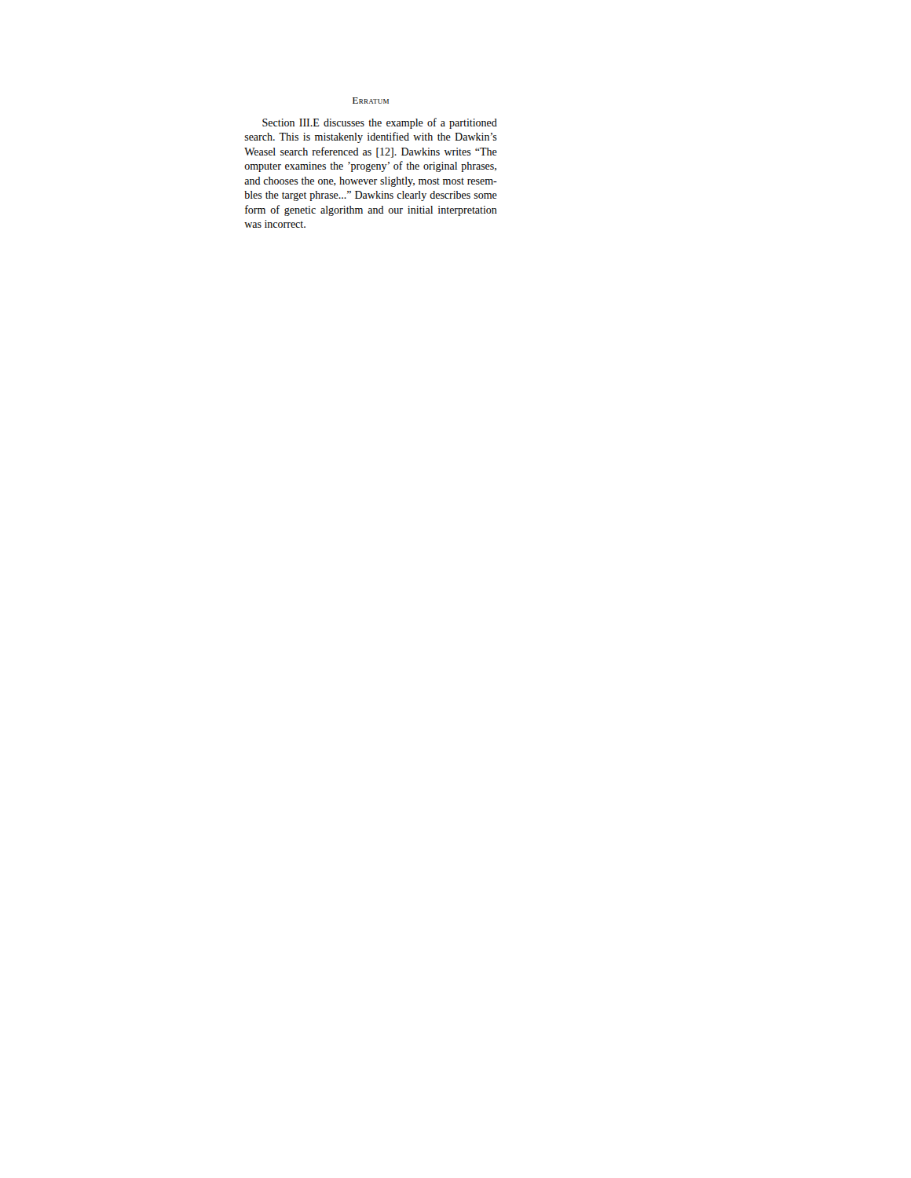Erratum
Section III.E discusses the example of a partitioned search. This is mistakenly identified with the Dawkin’s Weasel search referenced as [12]. Dawkins writes “The omputer examines the ’progeny’ of the original phrases, and chooses the one, however slightly, most most resembles the target phrase...” Dawkins clearly describes some form of genetic algorithm and our initial interpretation was incorrect.